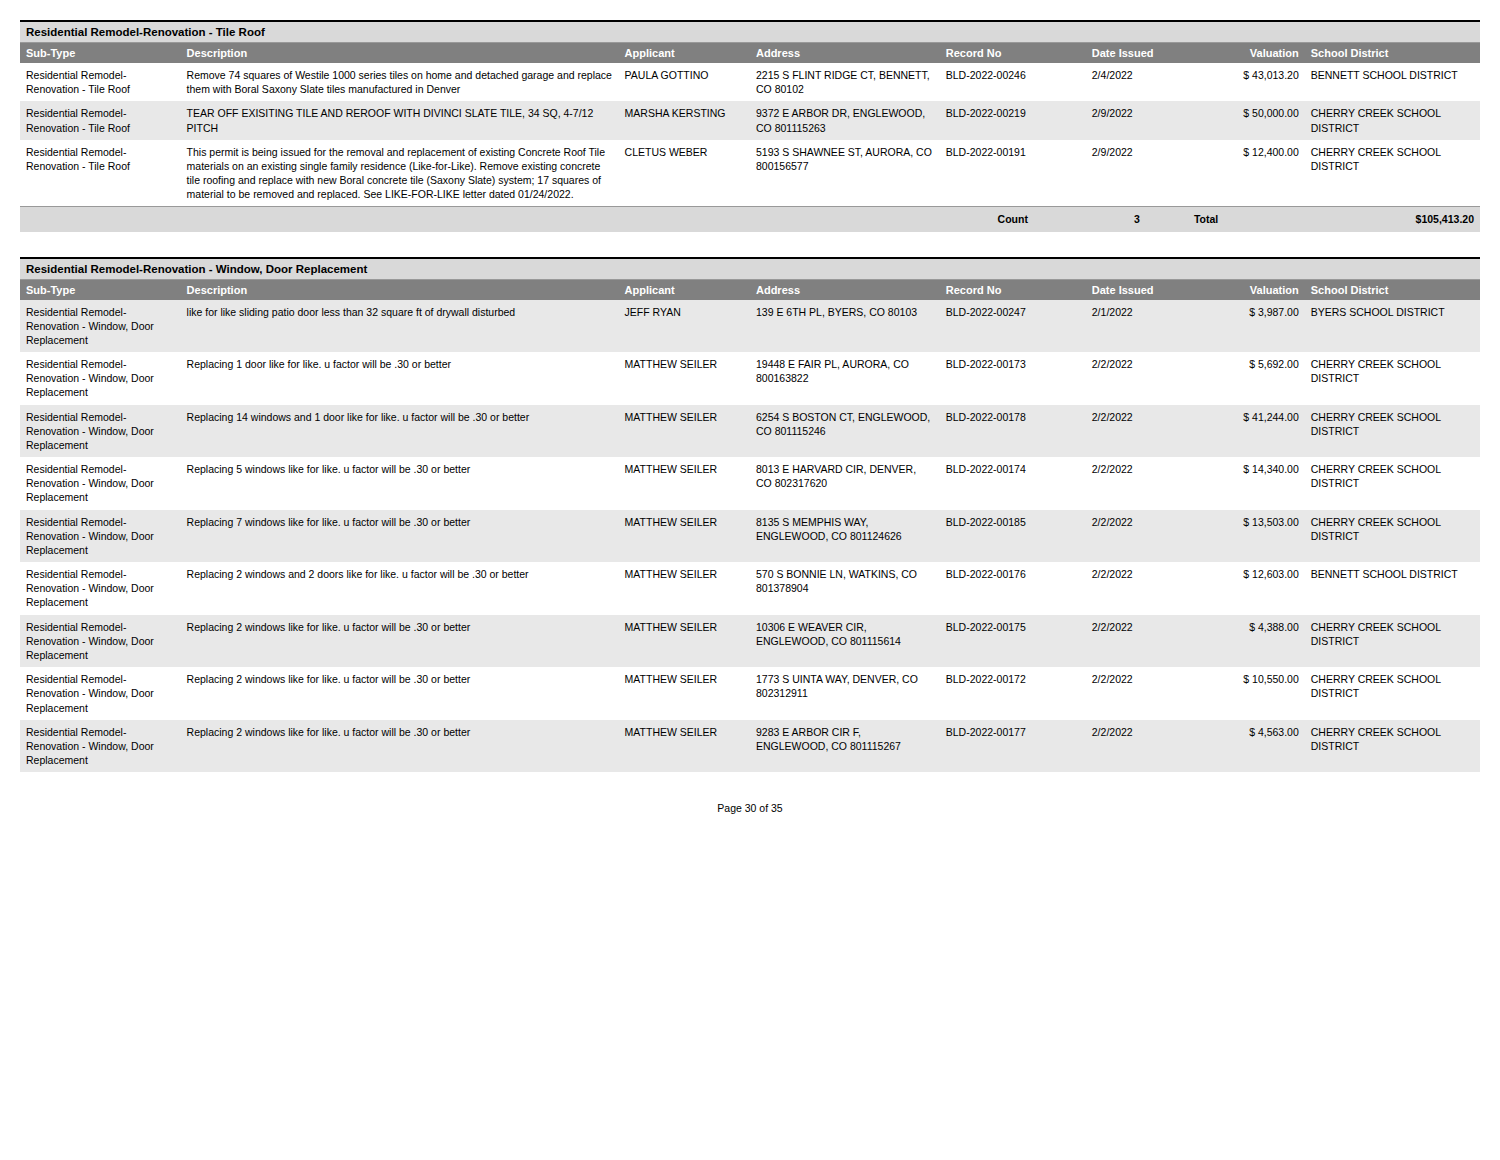Residential Remodel-Renovation - Tile Roof
| Sub-Type | Description | Applicant | Address | Record No | Date Issued | Valuation | School District |
| --- | --- | --- | --- | --- | --- | --- | --- |
| Residential Remodel-Renovation - Tile Roof | Remove 74 squares of Westile 1000 series tiles on home and detached garage and replace them with Boral Saxony Slate tiles manufactured in Denver | PAULA GOTTINO | 2215 S FLINT RIDGE CT, BENNETT, CO 80102 | BLD-2022-00246 | 2/4/2022 | $ 43,013.20 | BENNETT SCHOOL DISTRICT |
| Residential Remodel-Renovation - Tile Roof | TEAR OFF EXISITING TILE AND REROOF WITH DIVINCI SLATE TILE, 34 SQ, 4-7/12 PITCH | MARSHA KERSTING | 9372 E ARBOR DR, ENGLEWOOD, CO 801115263 | BLD-2022-00219 | 2/9/2022 | $ 50,000.00 | CHERRY CREEK SCHOOL DISTRICT |
| Residential Remodel-Renovation - Tile Roof | This permit is being issued for the removal and replacement of existing Concrete Roof Tile materials on an existing single family residence (Like-for-Like). Remove existing concrete tile roofing and replace with new Boral concrete tile (Saxony Slate) system; 17 squares of material to be removed and replaced. See LIKE-FOR-LIKE letter dated 01/24/2022. | CLETUS WEBER | 5193 S SHAWNEE ST, AURORA, CO 800156577 | BLD-2022-00191 | 2/9/2022 | $ 12,400.00 | CHERRY CREEK SCHOOL DISTRICT |
| | | | | Count | 3 | Total | $105,413.20 |
Residential Remodel-Renovation - Window, Door Replacement
| Sub-Type | Description | Applicant | Address | Record No | Date Issued | Valuation | School District |
| --- | --- | --- | --- | --- | --- | --- | --- |
| Residential Remodel-Renovation - Window, Door Replacement | like for like sliding patio door less than 32 square ft of drywall disturbed | JEFF RYAN | 139 E 6TH PL, BYERS, CO 80103 | BLD-2022-00247 | 2/1/2022 | $ 3,987.00 | BYERS SCHOOL DISTRICT |
| Residential Remodel-Renovation - Window, Door Replacement | Replacing 1 door like for like. u factor will be .30 or better | MATTHEW SEILER | 19448 E FAIR PL, AURORA, CO 800163822 | BLD-2022-00173 | 2/2/2022 | $ 5,692.00 | CHERRY CREEK SCHOOL DISTRICT |
| Residential Remodel-Renovation - Window, Door Replacement | Replacing 14 windows and 1 door like for like. u factor will be .30 or better | MATTHEW SEILER | 6254 S BOSTON CT, ENGLEWOOD, CO 801115246 | BLD-2022-00178 | 2/2/2022 | $ 41,244.00 | CHERRY CREEK SCHOOL DISTRICT |
| Residential Remodel-Renovation - Window, Door Replacement | Replacing 5 windows like for like. u factor will be .30 or better | MATTHEW SEILER | 8013 E HARVARD CIR, DENVER, CO 802317620 | BLD-2022-00174 | 2/2/2022 | $ 14,340.00 | CHERRY CREEK SCHOOL DISTRICT |
| Residential Remodel-Renovation - Window, Door Replacement | Replacing 7 windows like for like. u factor will be .30 or better | MATTHEW SEILER | 8135 S MEMPHIS WAY, ENGLEWOOD, CO 801124626 | BLD-2022-00185 | 2/2/2022 | $ 13,503.00 | CHERRY CREEK SCHOOL DISTRICT |
| Residential Remodel-Renovation - Window, Door Replacement | Replacing 2 windows and 2 doors like for like. u factor will be .30 or better | MATTHEW SEILER | 570 S BONNIE LN, WATKINS, CO 801378904 | BLD-2022-00176 | 2/2/2022 | $ 12,603.00 | BENNETT SCHOOL DISTRICT |
| Residential Remodel-Renovation - Window, Door Replacement | Replacing 2 windows like for like. u factor will be .30 or better | MATTHEW SEILER | 10306 E WEAVER CIR, ENGLEWOOD, CO 801115614 | BLD-2022-00175 | 2/2/2022 | $ 4,388.00 | CHERRY CREEK SCHOOL DISTRICT |
| Residential Remodel-Renovation - Window, Door Replacement | Replacing 2 windows like for like. u factor will be .30 or better | MATTHEW SEILER | 1773 S UINTA WAY, DENVER, CO 802312911 | BLD-2022-00172 | 2/2/2022 | $ 10,550.00 | CHERRY CREEK SCHOOL DISTRICT |
| Residential Remodel-Renovation - Window, Door Replacement | Replacing 2 windows like for like. u factor will be .30 or better | MATTHEW SEILER | 9283 E ARBOR CIR F, ENGLEWOOD, CO 801115267 | BLD-2022-00177 | 2/2/2022 | $ 4,563.00 | CHERRY CREEK SCHOOL DISTRICT |
Page 30 of 35